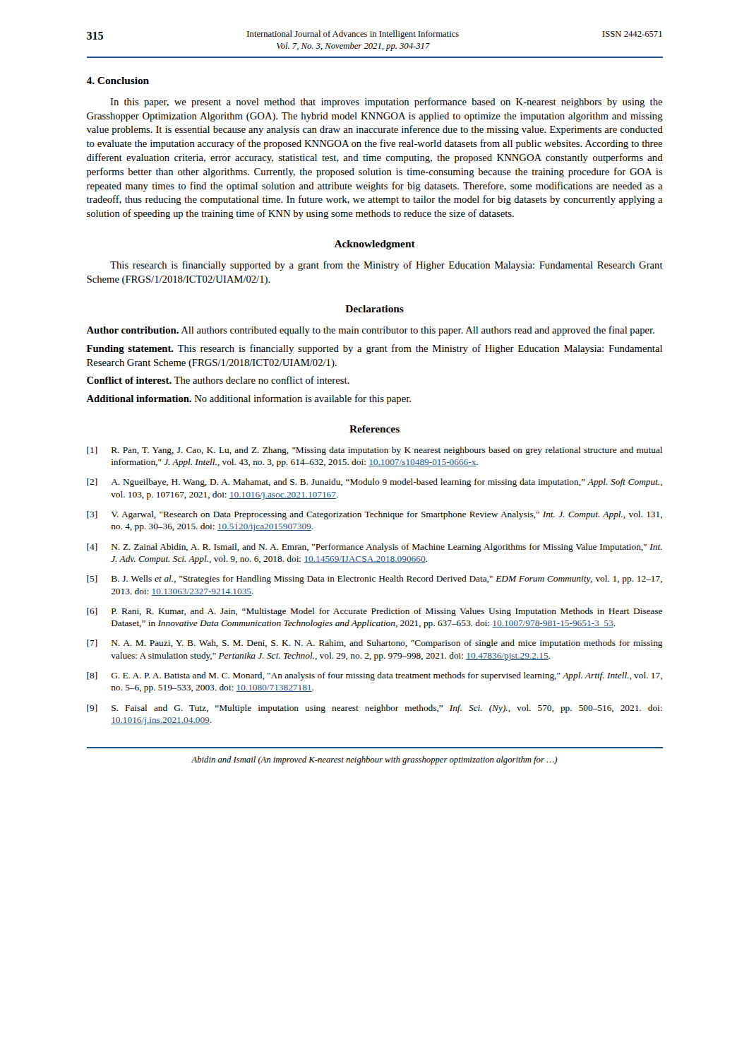315
International Journal of Advances in Intelligent Informatics
Vol. 7, No. 3, November 2021, pp. 304-317
ISSN 2442-6571
4. Conclusion
In this paper, we present a novel method that improves imputation performance based on K-nearest neighbors by using the Grasshopper Optimization Algorithm (GOA). The hybrid model KNNGOA is applied to optimize the imputation algorithm and missing value problems. It is essential because any analysis can draw an inaccurate inference due to the missing value. Experiments are conducted to evaluate the imputation accuracy of the proposed KNNGOA on the five real-world datasets from all public websites. According to three different evaluation criteria, error accuracy, statistical test, and time computing, the proposed KNNGOA constantly outperforms and performs better than other algorithms. Currently, the proposed solution is time-consuming because the training procedure for GOA is repeated many times to find the optimal solution and attribute weights for big datasets. Therefore, some modifications are needed as a tradeoff, thus reducing the computational time. In future work, we attempt to tailor the model for big datasets by concurrently applying a solution of speeding up the training time of KNN by using some methods to reduce the size of datasets.
Acknowledgment
This research is financially supported by a grant from the Ministry of Higher Education Malaysia: Fundamental Research Grant Scheme (FRGS/1/2018/ICT02/UIAM/02/1).
Declarations
Author contribution. All authors contributed equally to the main contributor to this paper. All authors read and approved the final paper.
Funding statement. This research is financially supported by a grant from the Ministry of Higher Education Malaysia: Fundamental Research Grant Scheme (FRGS/1/2018/ICT02/UIAM/02/1).
Conflict of interest. The authors declare no conflict of interest.
Additional information. No additional information is available for this paper.
References
R. Pan, T. Yang, J. Cao, K. Lu, and Z. Zhang, "Missing data imputation by K nearest neighbours based on grey relational structure and mutual information," J. Appl. Intell., vol. 43, no. 3, pp. 614–632, 2015. doi: 10.1007/s10489-015-0666-x.
A. Ngueilbaye, H. Wang, D. A. Mahamat, and S. B. Junaidu, “Modulo 9 model-based learning for missing data imputation,” Appl. Soft Comput., vol. 103, p. 107167, 2021, doi: 10.1016/j.asoc.2021.107167.
V. Agarwal, "Research on Data Preprocessing and Categorization Technique for Smartphone Review Analysis," Int. J. Comput. Appl., vol. 131, no. 4, pp. 30–36, 2015. doi: 10.5120/ijca2015907309.
N. Z. Zainal Abidin, A. R. Ismail, and N. A. Emran, "Performance Analysis of Machine Learning Algorithms for Missing Value Imputation," Int. J. Adv. Comput. Sci. Appl., vol. 9, no. 6, 2018. doi: 10.14569/IJACSA.2018.090660.
B. J. Wells et al., "Strategies for Handling Missing Data in Electronic Health Record Derived Data," EDM Forum Community, vol. 1, pp. 12–17, 2013. doi: 10.13063/2327-9214.1035.
P. Rani, R. Kumar, and A. Jain, “Multistage Model for Accurate Prediction of Missing Values Using Imputation Methods in Heart Disease Dataset,” in Innovative Data Communication Technologies and Application, 2021, pp. 637–653. doi: 10.1007/978-981-15-9651-3_53.
N. A. M. Pauzi, Y. B. Wah, S. M. Deni, S. K. N. A. Rahim, and Suhartono, "Comparison of single and mice imputation methods for missing values: A simulation study," Pertanika J. Sci. Technol., vol. 29, no. 2, pp. 979–998, 2021. doi: 10.47836/pjst.29.2.15.
G. E. A. P. A. Batista and M. C. Monard, "An analysis of four missing data treatment methods for supervised learning," Appl. Artif. Intell., vol. 17, no. 5–6, pp. 519–533, 2003. doi: 10.1080/713827181.
S. Faisal and G. Tutz, “Multiple imputation using nearest neighbor methods,” Inf. Sci. (Ny)., vol. 570, pp. 500–516, 2021. doi: 10.1016/j.ins.2021.04.009.
Abidin and Ismail (An improved K-nearest neighbour with grasshopper optimization algorithm for …)